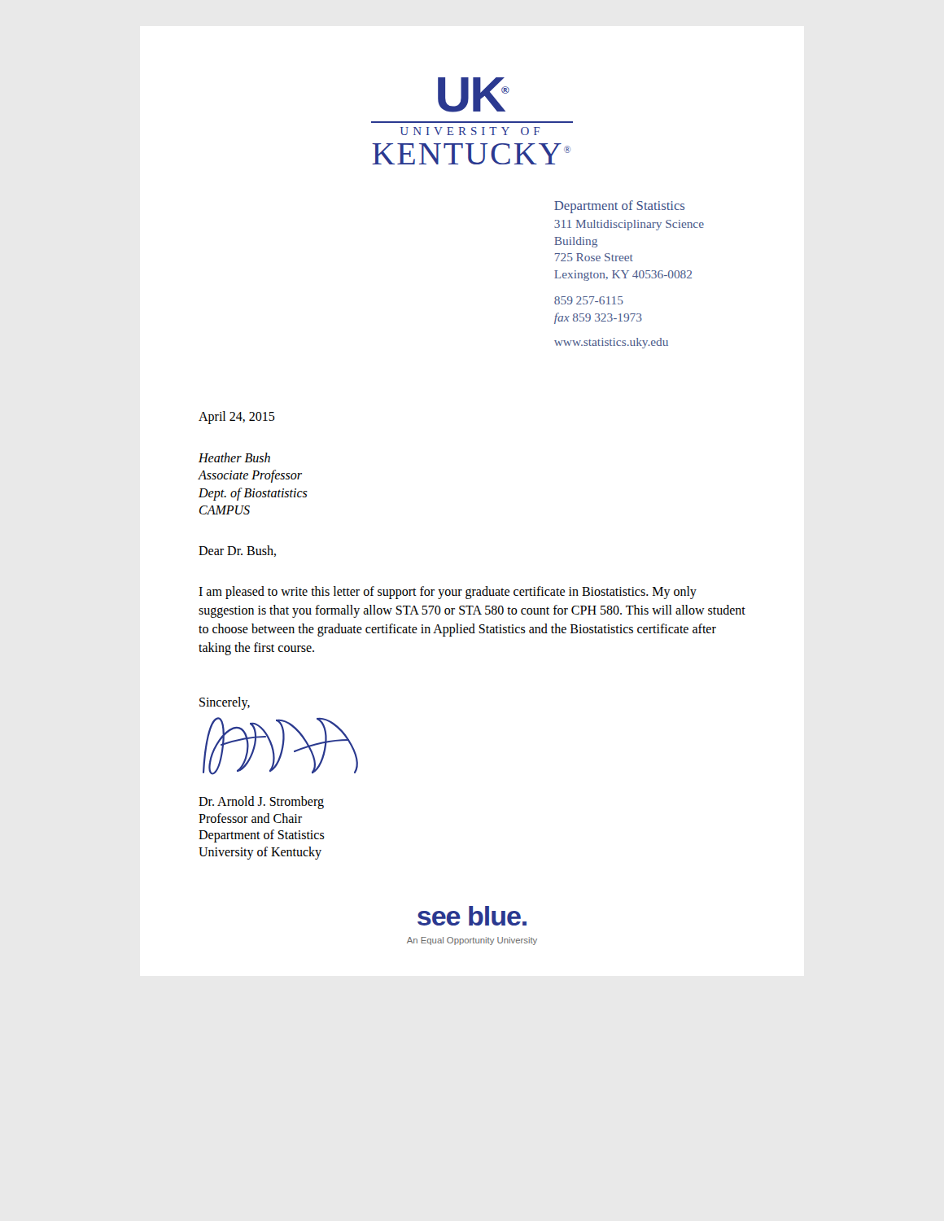UK®
University of
Kentucky®
Department of Statistics
311 Multidisciplinary Science Building
725 Rose Street
Lexington, KY 40536-0082
859 257-6115
fax 859 323-1973
www. statistics.uky.edu
April 24, 2015
Heather Bush
Associate Professor
Dept. of Biostatistics
CAMPUS
Dear Dr. Bush,
I am pleased to write this letter of support for your graduate certificate in Biostatistics. My only suggestion is that you formally allow STA 570 or STA 580 to count for CPH 580. This will allow student to choose between the graduate certificate in Applied Statistics and the Biostatistics certificate after taking the first course.
Sincerely,
Dr. Arnold J. Stromberg
Professor and Chair
Department of Statistics
University of Kentucky
see blue.
An Equal Opportunity University